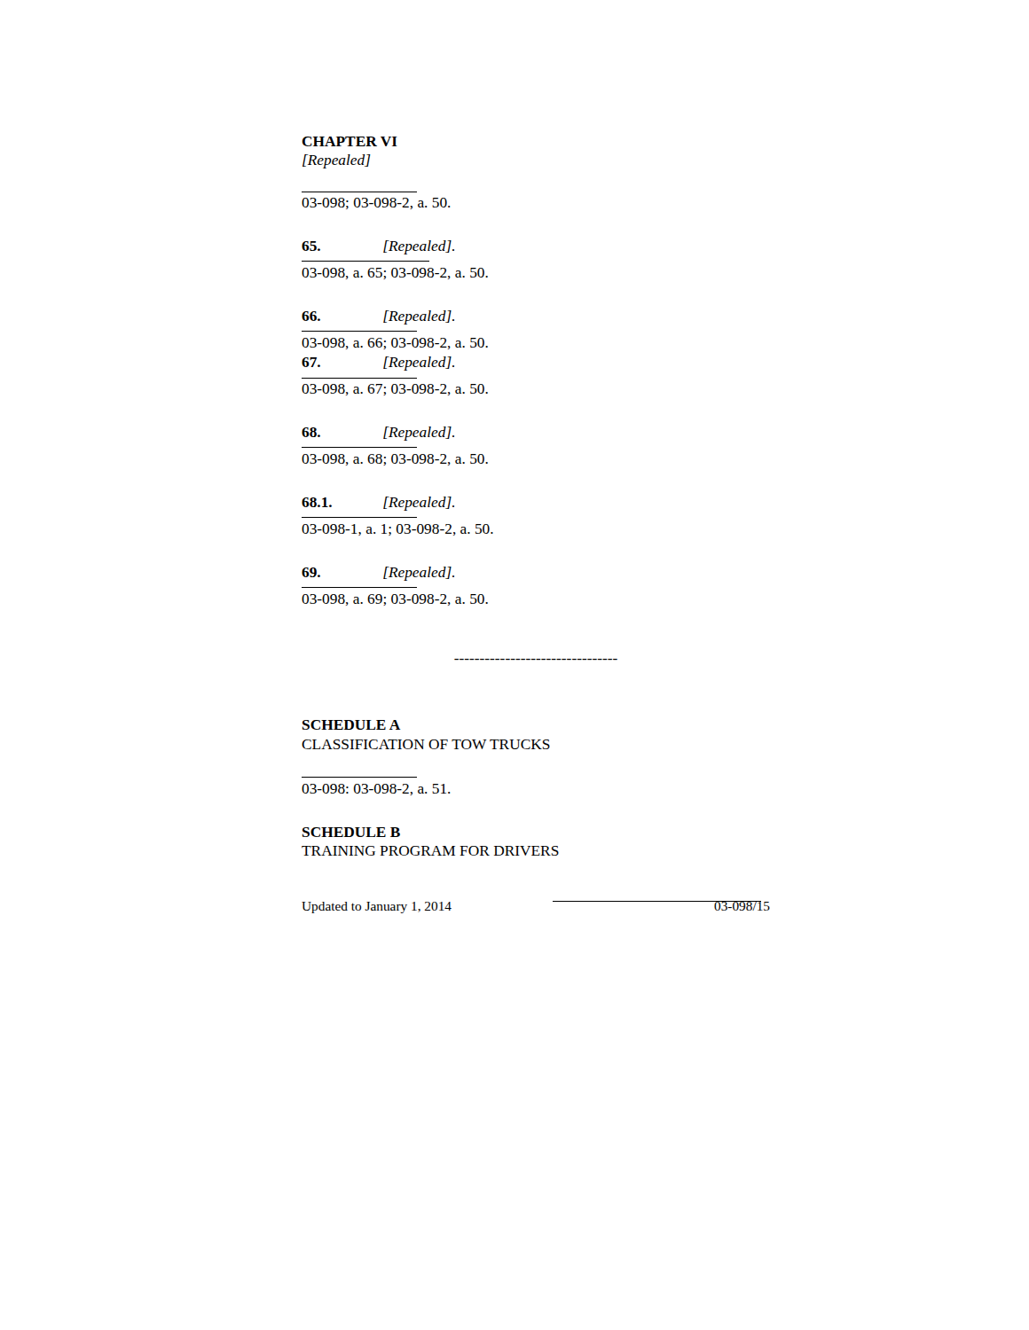CHAPTER VI
[Repealed]
03-098; 03-098-2, a. 50.
65.[Repealed].
03-098, a. 65; 03-098-2, a. 50.
66.[Repealed].
03-098, a. 66; 03-098-2, a. 50.
67.[Repealed].
03-098, a. 67; 03-098-2, a. 50.
68.[Repealed].
03-098, a. 68; 03-098-2, a. 50.
68.1.[Repealed].
03-098-1, a. 1; 03-098-2, a. 50.
69.[Repealed].
03-098, a. 69; 03-098-2, a. 50.
--------------------------------
SCHEDULE A
CLASSIFICATION OF TOW TRUCKS
03-098: 03-098-2, a. 51.
SCHEDULE B
TRAINING PROGRAM FOR DRIVERS
Updated to January 1, 2014 03-098/15